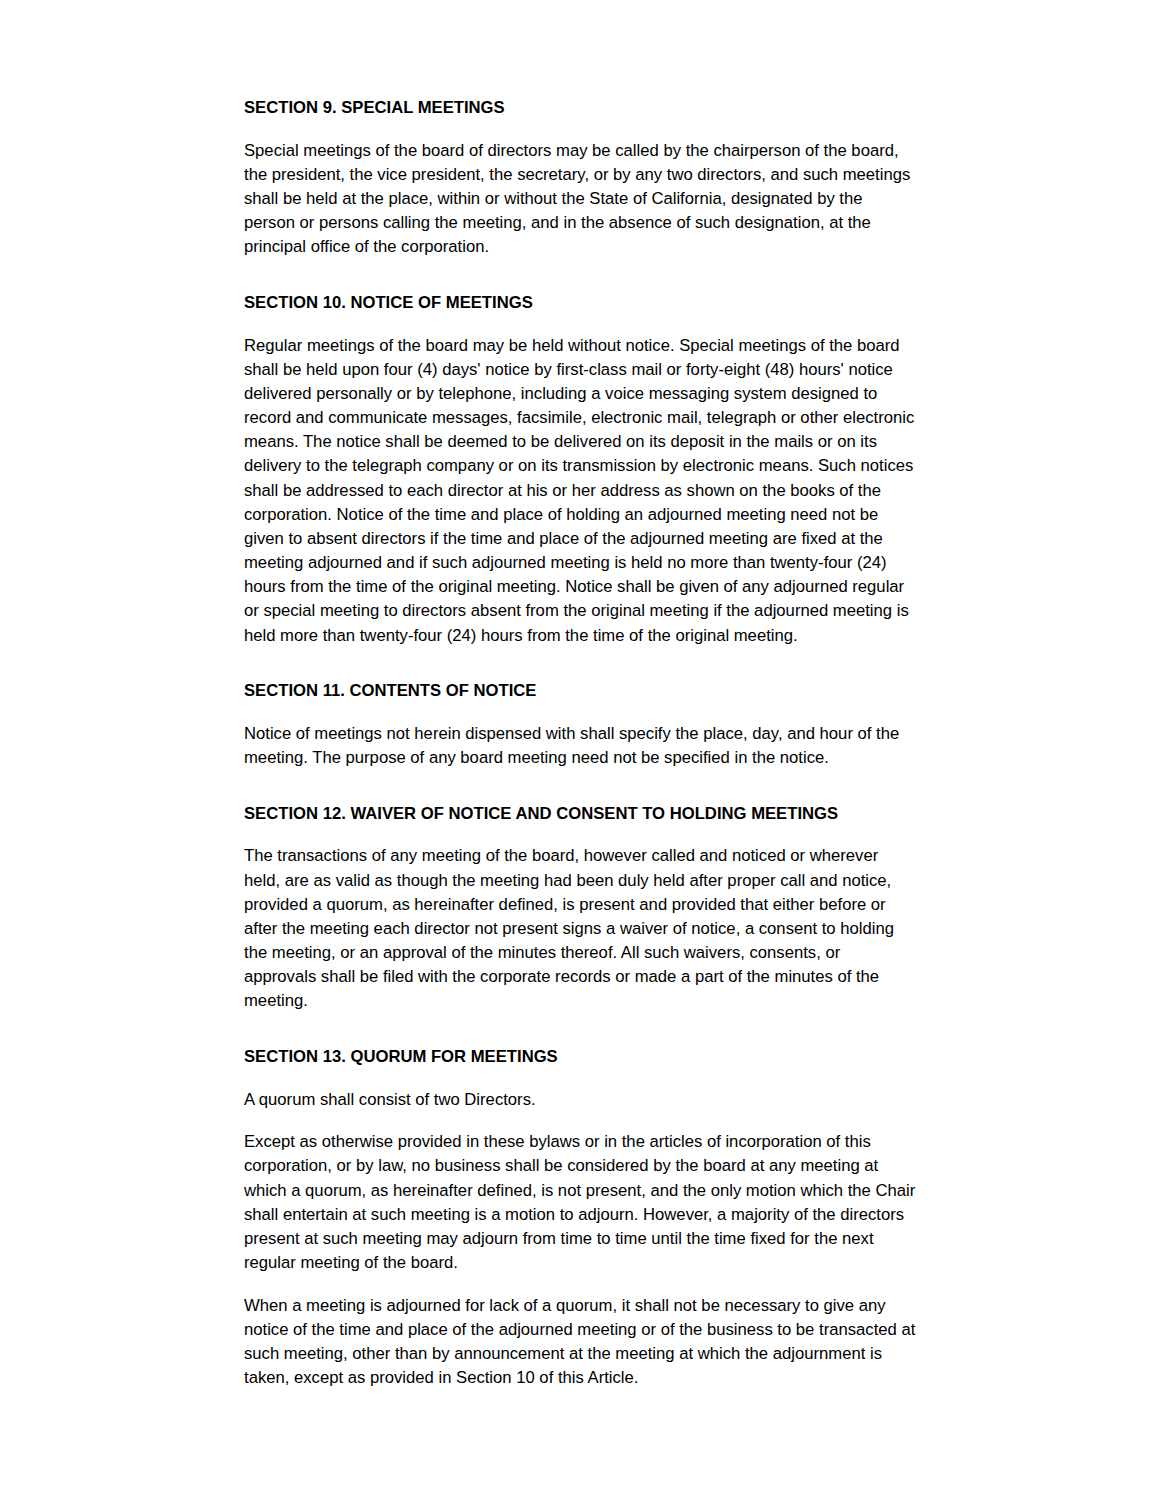SECTION 9. SPECIAL MEETINGS
Special meetings of the board of directors may be called by the chairperson of the board, the president, the vice president, the secretary, or by any two directors, and such meetings shall be held at the place, within or without the State of California, designated by the person or persons calling the meeting, and in the absence of such designation, at the principal office of the corporation.
SECTION 10. NOTICE OF MEETINGS
Regular meetings of the board may be held without notice. Special meetings of the board shall be held upon four (4) days' notice by first-class mail or forty-eight (48) hours' notice delivered personally or by telephone, including a voice messaging system designed to record and communicate messages, facsimile, electronic mail, telegraph or other electronic means. The notice shall be deemed to be delivered on its deposit in the mails or on its delivery to the telegraph company or on its transmission by electronic means. Such notices shall be addressed to each director at his or her address as shown on the books of the corporation. Notice of the time and place of holding an adjourned meeting need not be given to absent directors if the time and place of the adjourned meeting are fixed at the meeting adjourned and if such adjourned meeting is held no more than twenty-four (24) hours from the time of the original meeting. Notice shall be given of any adjourned regular or special meeting to directors absent from the original meeting if the adjourned meeting is held more than twenty-four (24) hours from the time of the original meeting.
SECTION 11. CONTENTS OF NOTICE
Notice of meetings not herein dispensed with shall specify the place, day, and hour of the meeting. The purpose of any board meeting need not be specified in the notice.
SECTION 12. WAIVER OF NOTICE AND CONSENT TO HOLDING MEETINGS
The transactions of any meeting of the board, however called and noticed or wherever held, are as valid as though the meeting had been duly held after proper call and notice, provided a quorum, as hereinafter defined, is present and provided that either before or after the meeting each director not present signs a waiver of notice, a consent to holding the meeting, or an approval of the minutes thereof. All such waivers, consents, or approvals shall be filed with the corporate records or made a part of the minutes of the meeting.
SECTION 13. QUORUM FOR MEETINGS
A quorum shall consist of two Directors.
Except as otherwise provided in these bylaws or in the articles of incorporation of this corporation, or by law, no business shall be considered by the board at any meeting at which a quorum, as hereinafter defined, is not present, and the only motion which the Chair shall entertain at such meeting is a motion to adjourn. However, a majority of the directors present at such meeting may adjourn from time to time until the time fixed for the next regular meeting of the board.
When a meeting is adjourned for lack of a quorum, it shall not be necessary to give any notice of the time and place of the adjourned meeting or of the business to be transacted at such meeting, other than by announcement at the meeting at which the adjournment is taken, except as provided in Section 10 of this Article.